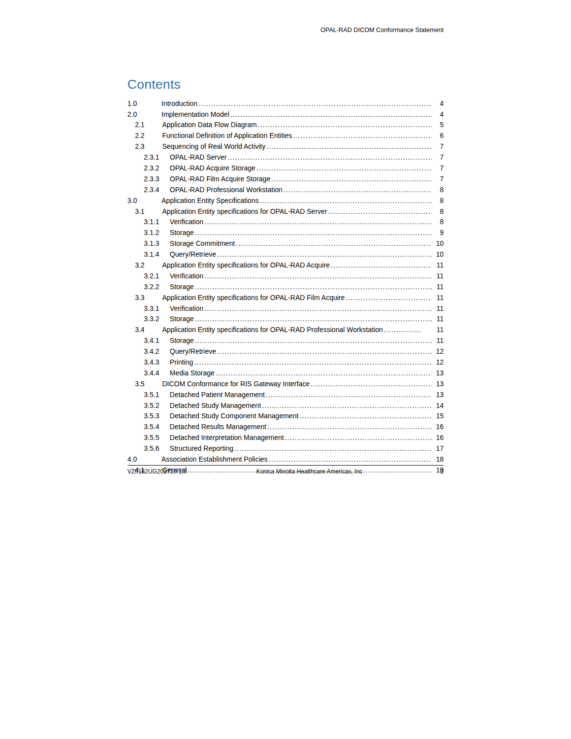OPAL-RAD DICOM Conformance Statement
Contents
1.0 Introduction........................................................................................................................... 4
2.0 Implementation Model..................................................................................................... 4
2.1 Application Data Flow Diagram..................................................................................... 5
2.2 Functional Definition of Application Entities.............................................................. 6
2.3 Sequencing of Real World Activity.............................................................................. 7
2.3.1 OPAL-RAD Server................................................................................................. 7
2.3.2 OPAL-RAD Acquire Storage.................................................................................. 7
2.3.3 OPAL-RAD Film Acquire Storage........................................................................... 7
2.3.4 OPAL-RAD Professional Workstation..................................................................... 8
3.0 Application Entity Specifications..................................................................................... 8
3.1 Application Entity specifications for OPAL-RAD Server............................................. 8
3.1.1 Verification.............................................................................................................. 8
3.1.2 Storage................................................................................................................... 9
3.1.3 Storage Commitment......................................................................................... 10
3.1.4 Query/Retrieve................................................................................................. 10
3.2 Application Entity specifications for OPAL-RAD Acquire.......................................... 11
3.2.1 Verification............................................................................................................ 11
3.2.2 Storage................................................................................................................. 11
3.3 Application Entity specifications for OPAL-RAD Film Acquire................................... 11
3.3.1 Verification............................................................................................................ 11
3.3.2 Storage................................................................................................................. 11
3.4 Application Entity specifications for OPAL-RAD Professional Workstation............... 11
3.4.1 Storage................................................................................................................. 11
3.4.2 Query/Retrieve................................................................................................. 12
3.4.3 Printing.................................................................................................................. 12
3.4.4 Media Storage.................................................................................................. 13
3.5 DICOM Conformance for RIS Gateway Interface..................................................... 13
3.5.1 Detached Patient Management............................................................................. 13
3.5.2 Detached Study Management................................................................................ 14
3.5.3 Detached Study Component Management......................................................... 15
3.5.4 Detached Results Management............................................................................. 16
3.5.5 Detached Interpretation Management................................................................. 16
3.5.6 Structured Reporting........................................................................................... 17
4.0 Association Establishment Policies.............................................................................. 18
4.1 General................................................................................................................. 18
VZ0162UG201710-1.0
Konica Minolta Healthcare Americas, Inc
2